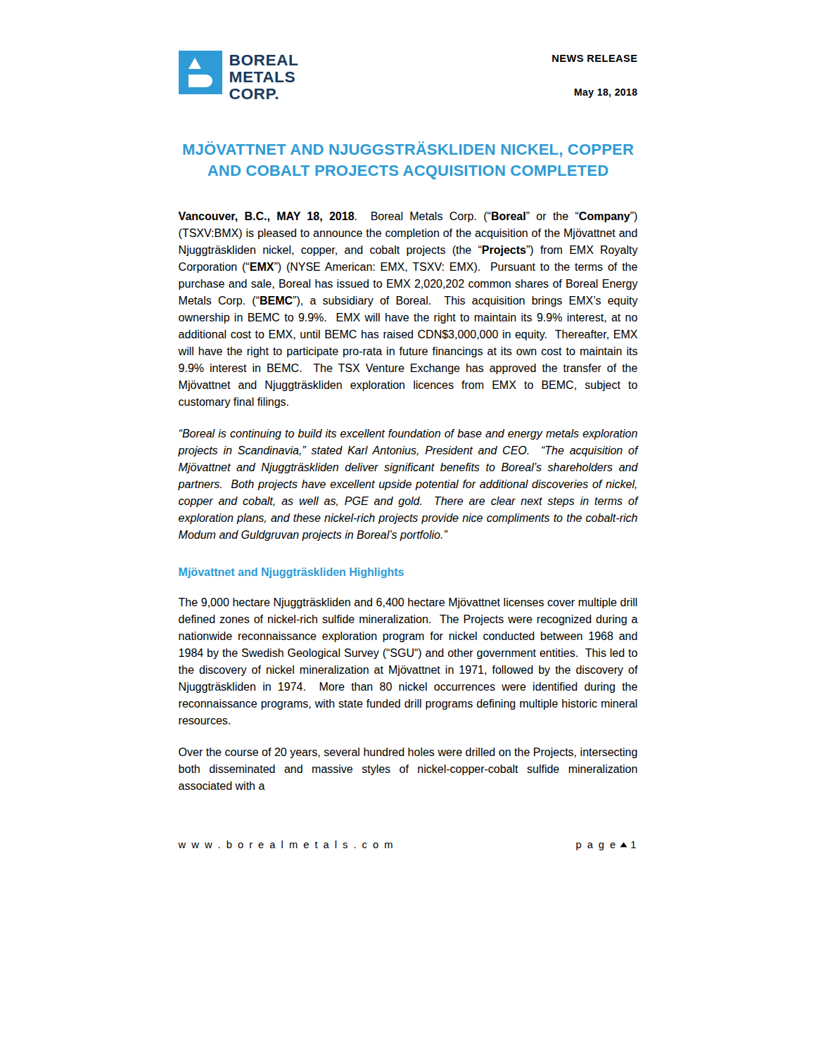BOREAL METALS CORP.
NEWS RELEASE
May 18, 2018
MJÖVATTNET AND NJUGGSTRÄSKLIDEN NICKEL, COPPER AND COBALT PROJECTS ACQUISITION COMPLETED
Vancouver, B.C., MAY 18, 2018. Boreal Metals Corp. (“Boreal” or the “Company”) (TSXV:BMX) is pleased to announce the completion of the acquisition of the Mjövattnet and Njuggträskliden nickel, copper, and cobalt projects (the “Projects”) from EMX Royalty Corporation (“EMX”) (NYSE American: EMX, TSXV: EMX). Pursuant to the terms of the purchase and sale, Boreal has issued to EMX 2,020,202 common shares of Boreal Energy Metals Corp. (“BEMC”), a subsidiary of Boreal. This acquisition brings EMX’s equity ownership in BEMC to 9.9%. EMX will have the right to maintain its 9.9% interest, at no additional cost to EMX, until BEMC has raised CDN$3,000,000 in equity. Thereafter, EMX will have the right to participate pro-rata in future financings at its own cost to maintain its 9.9% interest in BEMC. The TSX Venture Exchange has approved the transfer of the Mjövattnet and Njuggträskliden exploration licences from EMX to BEMC, subject to customary final filings.
“Boreal is continuing to build its excellent foundation of base and energy metals exploration projects in Scandinavia,” stated Karl Antonius, President and CEO. “The acquisition of Mjövattnet and Njuggträskliden deliver significant benefits to Boreal’s shareholders and partners. Both projects have excellent upside potential for additional discoveries of nickel, copper and cobalt, as well as, PGE and gold. There are clear next steps in terms of exploration plans, and these nickel-rich projects provide nice compliments to the cobalt-rich Modum and Guldgruvan projects in Boreal’s portfolio.”
Mjövattnet and Njuggträskliden Highlights
The 9,000 hectare Njuggträskliden and 6,400 hectare Mjövattnet licenses cover multiple drill defined zones of nickel-rich sulfide mineralization. The Projects were recognized during a nationwide reconnaissance exploration program for nickel conducted between 1968 and 1984 by the Swedish Geological Survey (“SGU“) and other government entities. This led to the discovery of nickel mineralization at Mjövattnet in 1971, followed by the discovery of Njuggträskliden in 1974. More than 80 nickel occurrences were identified during the reconnaissance programs, with state funded drill programs defining multiple historic mineral resources.
Over the course of 20 years, several hundred holes were drilled on the Projects, intersecting both disseminated and massive styles of nickel-copper-cobalt sulfide mineralization associated with a
w w w . b o r e a l m e t a l s . c o m
p a g e 1